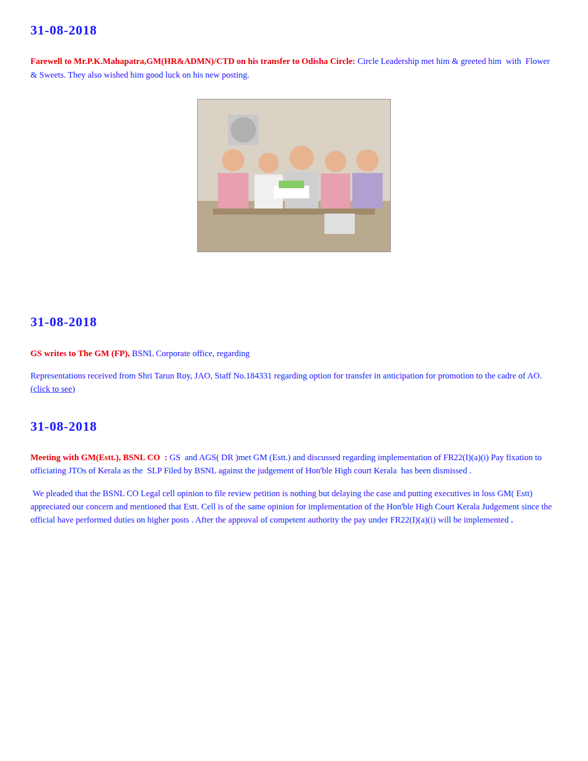31-08-2018
Farewell to Mr.P.K.Mahapatra,GM(HR&ADMN)/CTD on his transfer to Odisha Circle: Circle Leadership met him & greeted him with Flower & Sweets. They also wished him good luck on his new posting.
31-08-2018
GS writes to The GM (FP), BSNL Corporate office, regarding
Representations received from Shri Tarun Roy, JAO, Staff No.184331 regarding option for transfer in anticipation for promotion to the cadre of AO. (click to see)
31-08-2018
Meeting with GM(Estt.), BSNL CO : GS and AGS( DR )met GM (Estt.) and discussed regarding implementation of FR22(I)(a)(i) Pay fixation to officiating JTOs of Kerala as the SLP Filed by BSNL against the judgement of Hon'ble High court Kerala has been dismissed .
We pleaded that the BSNL CO Legal cell opinion to file review petition is nothing but delaying the case and putting executives in loss GM( Estt) appreciated our concern and mentioned that Estt. Cell is of the same opinion for implementation of the Hon'ble High Court Kerala Judgement since the official have performed duties on higher posts . After the approval of competent authority the pay under FR22(I)(a)(i) will be implemented .